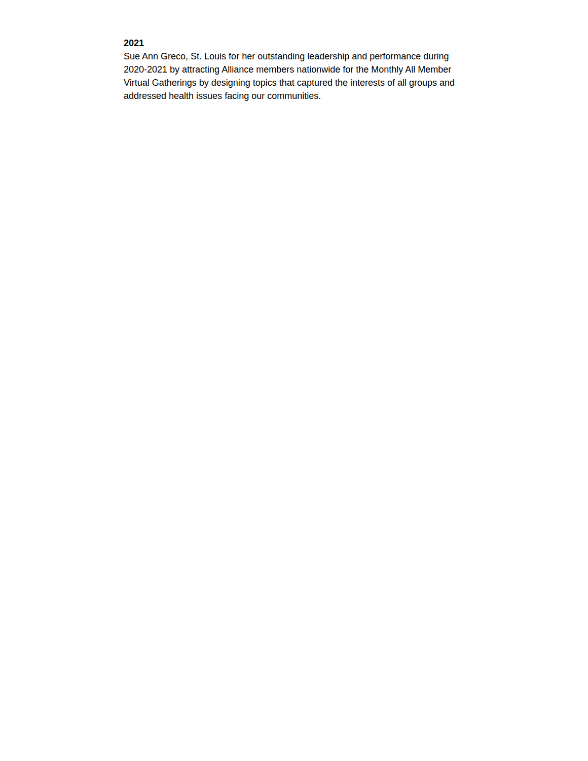2021
Sue Ann Greco, St. Louis for her outstanding leadership and performance during 2020-2021 by attracting Alliance members nationwide for the Monthly All Member Virtual Gatherings by designing topics that captured the interests of all groups and addressed health issues facing our communities.